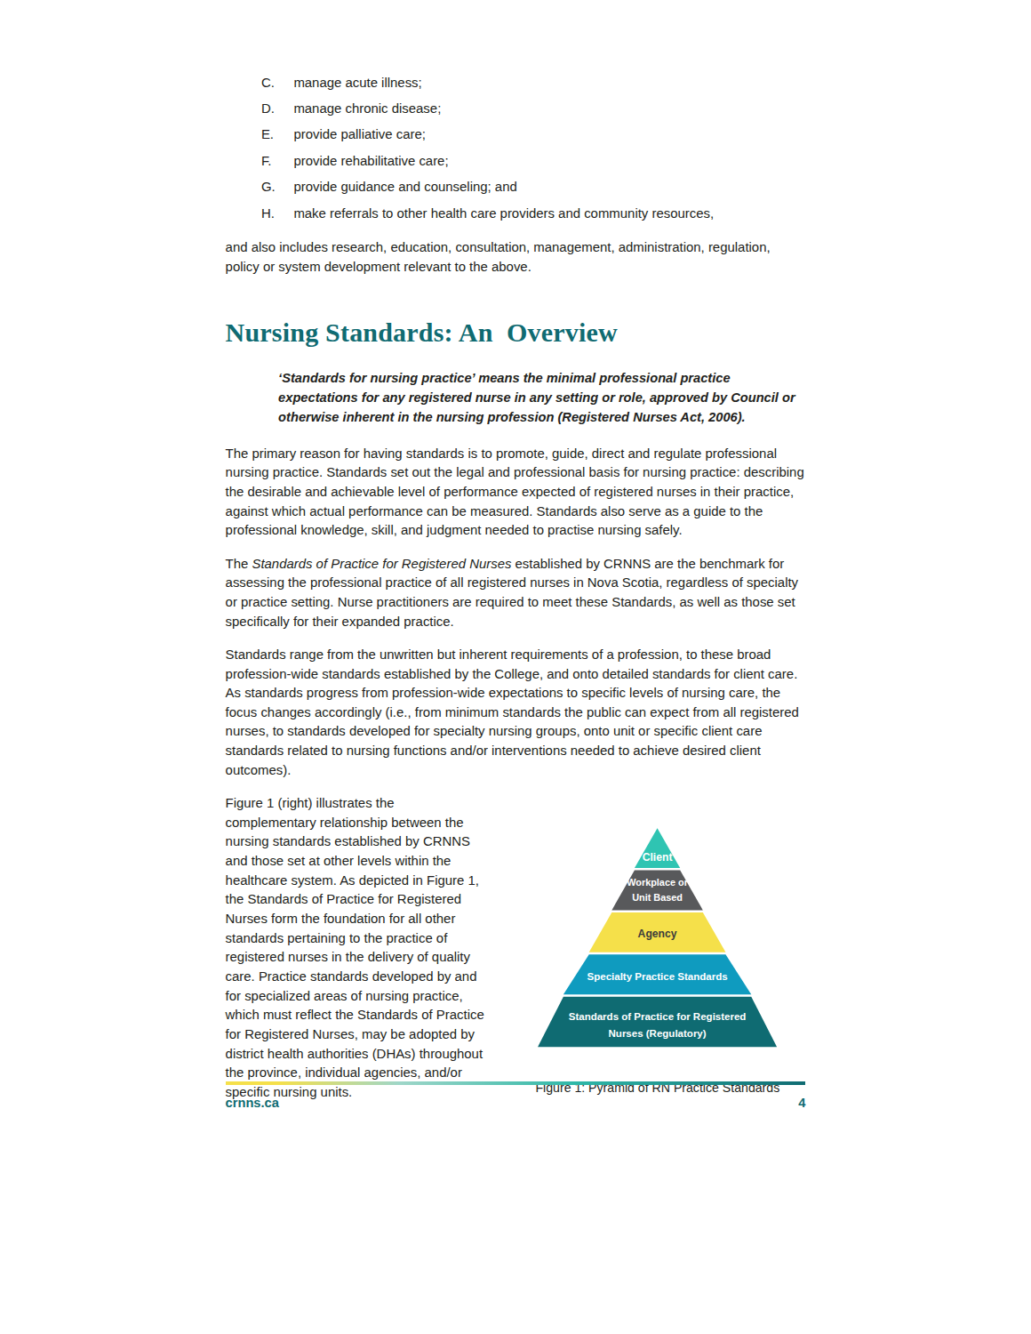C. manage acute illness;
D. manage chronic disease;
E. provide palliative care;
F. provide rehabilitative care;
G. provide guidance and counseling; and
H. make referrals to other health care providers and community resources,
and also includes research, education, consultation, management, administration, regulation, policy or system development relevant to the above.
Nursing Standards: An Overview
‘Standards for nursing practice’ means the minimal professional practice expectations for any registered nurse in any setting or role, approved by Council or otherwise inherent in the nursing profession (Registered Nurses Act, 2006).
The primary reason for having standards is to promote, guide, direct and regulate professional nursing practice. Standards set out the legal and professional basis for nursing practice: describing the desirable and achievable level of performance expected of registered nurses in their practice, against which actual performance can be measured. Standards also serve as a guide to the professional knowledge, skill, and judgment needed to practise nursing safely.
The Standards of Practice for Registered Nurses established by CRNNS are the benchmark for assessing the professional practice of all registered nurses in Nova Scotia, regardless of specialty or practice setting. Nurse practitioners are required to meet these Standards, as well as those set specifically for their expanded practice.
Standards range from the unwritten but inherent requirements of a profession, to these broad profession-wide standards established by the College, and onto detailed standards for client care. As standards progress from profession-wide expectations to specific levels of nursing care, the focus changes accordingly (i.e., from minimum standards the public can expect from all registered nurses, to standards developed for specialty nursing groups, onto unit or specific client care standards related to nursing functions and/or interventions needed to achieve desired client outcomes).
Figure 1 (right) illustrates the complementary relationship between the nursing standards established by CRNNS and those set at other levels within the healthcare system. As depicted in Figure 1, the Standards of Practice for Registered Nurses form the foundation for all other standards pertaining to the practice of registered nurses in the delivery of quality care. Practice standards developed by and for specialized areas of nursing practice, which must reflect the Standards of Practice for Registered Nurses, may be adopted by district health authorities (DHAs) throughout the province, individual agencies, and/or specific nursing units.
Client Workplace or Unit Based Agency Specialty Practice Standards Standards of Practice for Registered Nurses (Regulatory)
Figure 1: Pyramid of RN Practice Standards
crnns.ca
4